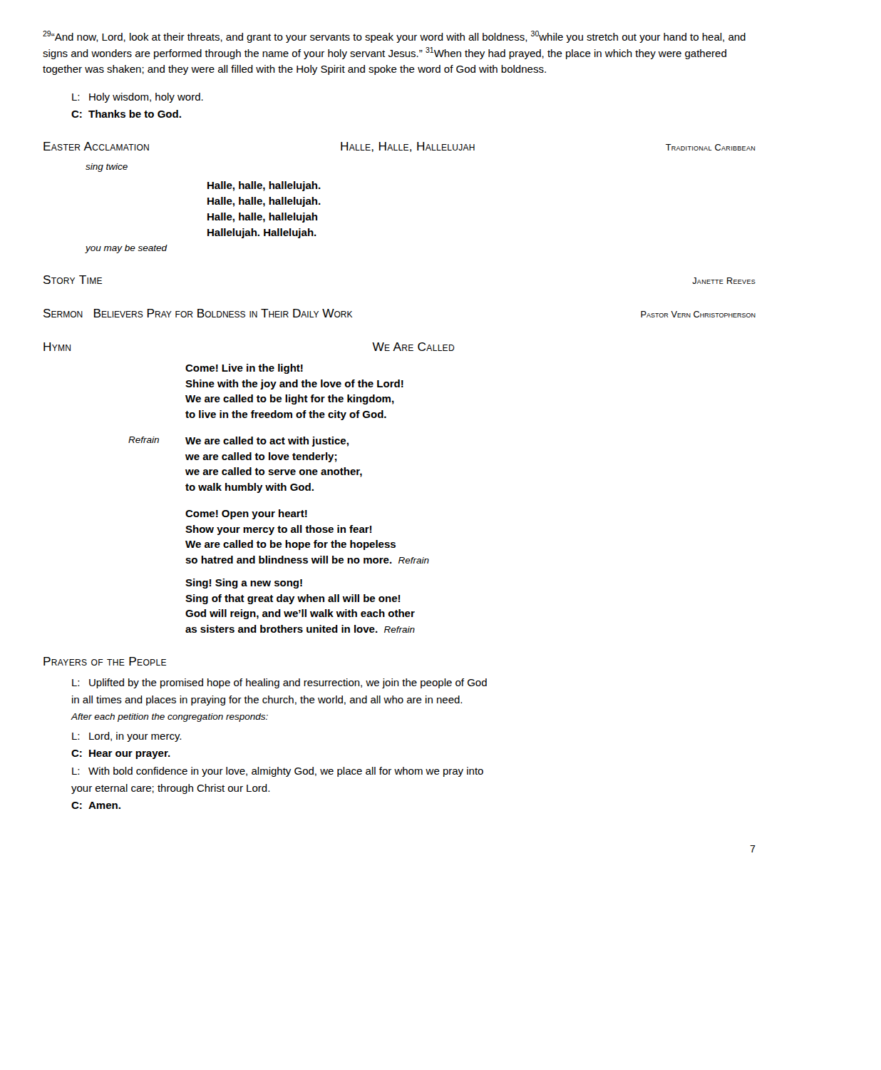29“And now, Lord, look at their threats, and grant to your servants to speak your word with all boldness, 30while you stretch out your hand to heal, and signs and wonders are performed through the name of your holy servant Jesus.” 31When they had prayed, the place in which they were gathered together was shaken; and they were all filled with the Holy Spirit and spoke the word of God with boldness.
L: Holy wisdom, holy word.
C: Thanks be to God.
Easter Acclamation Halle, Halle, Hallelujah Traditional Caribbean
sing twice
Halle, halle, hallelujah.
Halle, halle, hallelujah.
Halle, halle, hallelujah
Hallelujah. Hallelujah.
you may be seated
Story Time Janette Reeves
Sermon Believers Pray for Boldness in Their Daily Work Pastor Vern Christopherson
Hymn We Are Called
Come! Live in the light!
Shine with the joy and the love of the Lord!
We are called to be light for the kingdom,
to live in the freedom of the city of God.
Refrain
We are called to act with justice,
we are called to love tenderly;
we are called to serve one another,
to walk humbly with God.
Come! Open your heart!
Show your mercy to all those in fear!
We are called to be hope for the hopeless
so hatred and blindness will be no more. Refrain
Sing! Sing a new song!
Sing of that great day when all will be one!
God will reign, and we’ll walk with each other
as sisters and brothers united in love. Refrain
Prayers of the People
L: Uplifted by the promised hope of healing and resurrection, we join the people of God
in all times and places in praying for the church, the world, and all who are in need.
After each petition the congregation responds:
L: Lord, in your mercy.
C: Hear our prayer.
L: With bold confidence in your love, almighty God, we place all for whom we pray into
your eternal care; through Christ our Lord.
C: Amen.
7